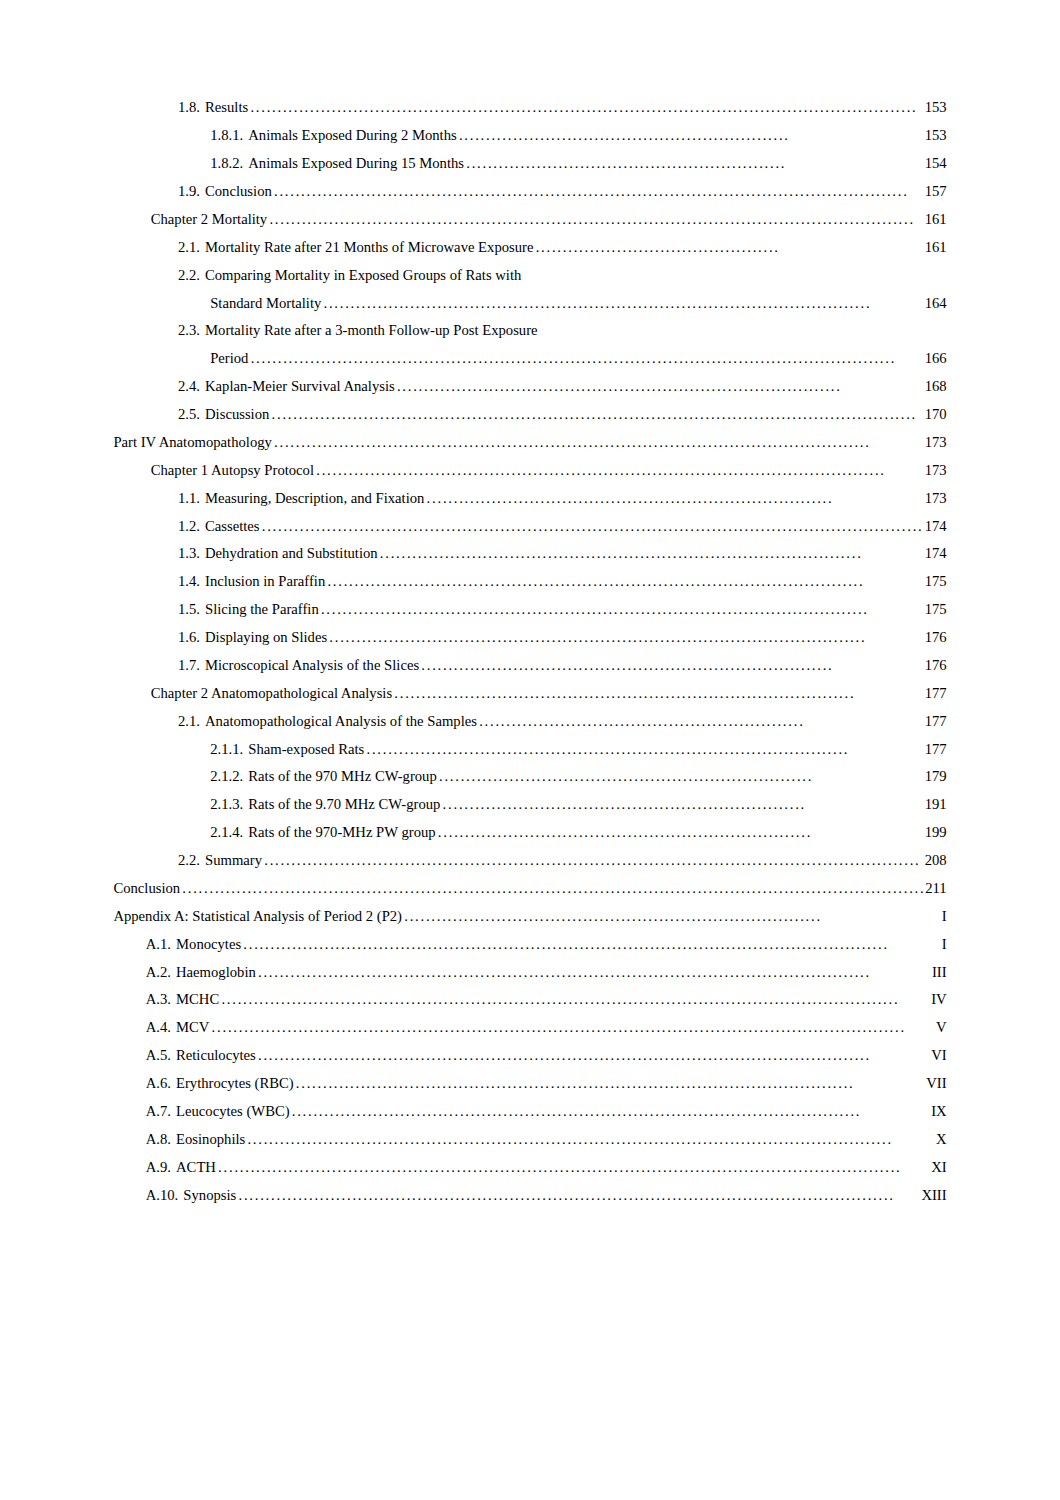1.8. Results........................................................................................................................... 153
1.8.1. Animals Exposed During 2 Months............................................................. 153
1.8.2. Animals Exposed During 15 Months........................................................... 154
1.9. Conclusion..................................................................................................................... 157
Chapter 2 Mortality....................................................................................................................... 161
2.1. Mortality Rate after 21 Months of Microwave Exposure............................................. 161
2.2. Comparing Mortality in Exposed Groups of Rats with
Standard Mortality..................................................................................................... 164
2.3. Mortality Rate after a 3-month Follow-up Post Exposure
Period....................................................................................................................... 166
2.4. Kaplan-Meier Survival Analysis.................................................................................. 168
2.5. Discussion....................................................................................................................... 170
Part IV Anatomopathology.............................................................................................................. 173
Chapter 1 Autopsy Protocol......................................................................................................... 173
1.1. Measuring, Description, and Fixation........................................................................... 173
1.2. Cassettes.......................................................................................................................... 174
1.3. Dehydration and Substitution......................................................................................... 174
1.4. Inclusion in Paraffin................................................................................................... 175
1.5. Slicing the Paraffin..................................................................................................... 175
1.6. Displaying on Slides................................................................................................... 176
1.7. Microscopical Analysis of the Slices............................................................................ 176
Chapter 2 Anatomopathological Analysis..................................................................................... 177
2.1. Anatomopathological Analysis of the Samples............................................................ 177
2.1.1. Sham-exposed Rats......................................................................................... 177
2.1.2. Rats of the 970 MHz CW-group..................................................................... 179
2.1.3. Rats of the 9.70 MHz CW-group................................................................... 191
2.1.4. Rats of the 970-MHz PW group..................................................................... 199
2.2. Summary......................................................................................................................... 208
Conclusion............................................................................................................................................. 211
Appendix A: Statistical Analysis of Period 2 (P2)............................................................................. I
A.1. Monocytes....................................................................................................................... I
A.2. Haemoglobin................................................................................................................. III
A.3. MCHC............................................................................................................................. IV
A.4. MCV................................................................................................................................ V
A.5. Reticulocytes................................................................................................................. VI
A.6. Erythrocytes (RBC)....................................................................................................... VII
A.7. Leucocytes (WBC)......................................................................................................... IX
A.8. Eosinophils....................................................................................................................... X
A.9. ACTH.............................................................................................................................. XI
A.10. Synopsis......................................................................................................................... XIII